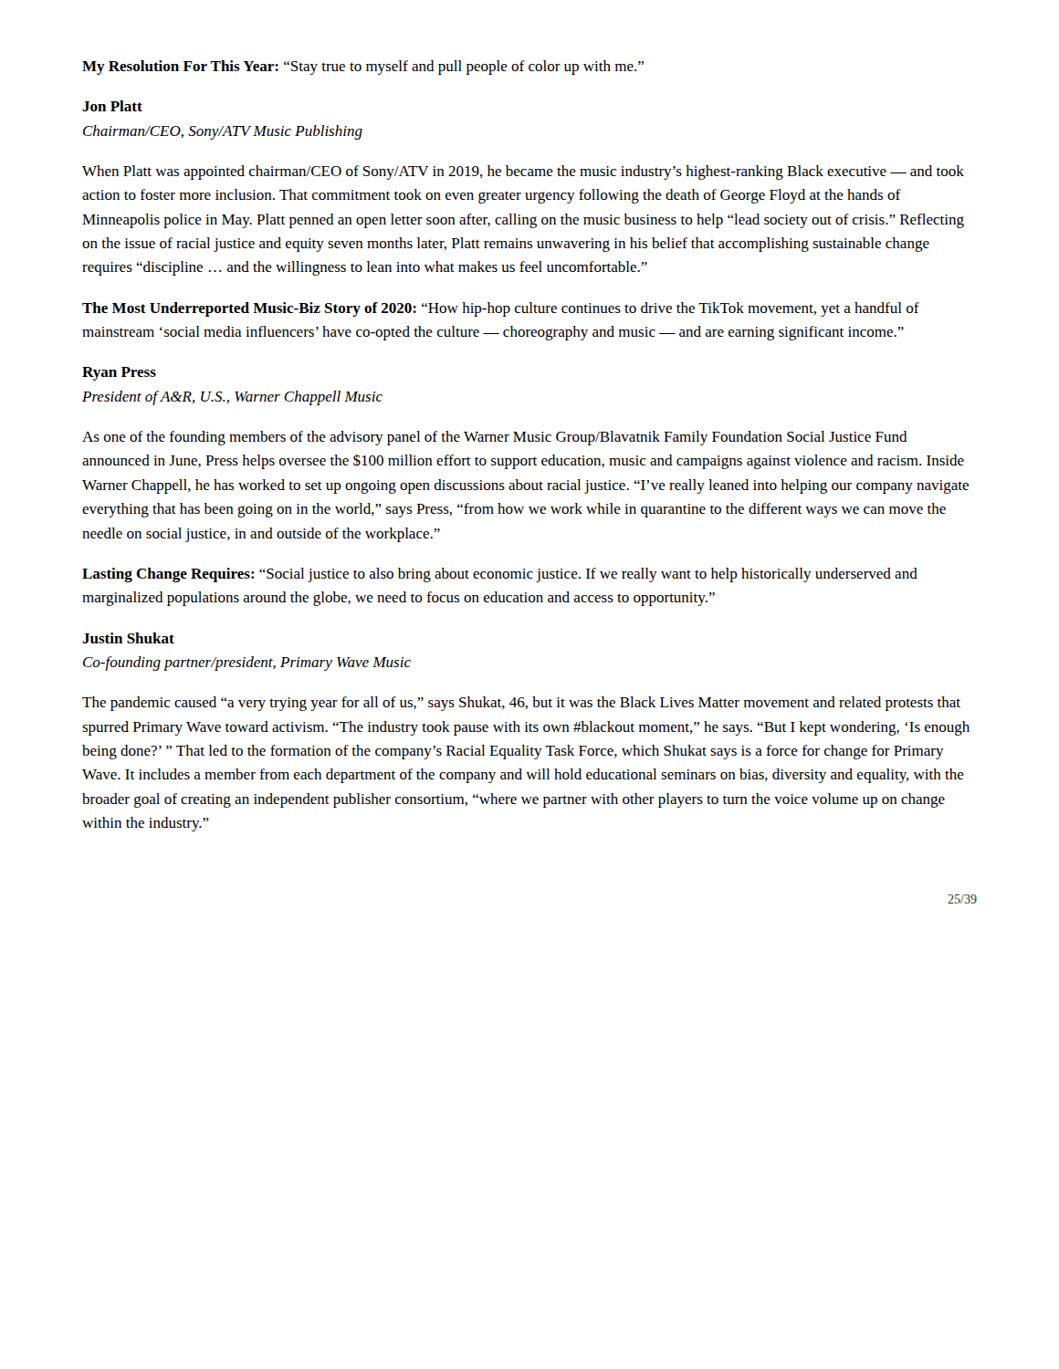My Resolution For This Year: “Stay true to myself and pull people of color up with me.”
Jon Platt
Chairman/CEO, Sony/ATV Music Publishing
When Platt was appointed chairman/CEO of Sony/ATV in 2019, he became the music industry’s highest-ranking Black executive — and took action to foster more inclusion. That commitment took on even greater urgency following the death of George Floyd at the hands of Minneapolis police in May. Platt penned an open letter soon after, calling on the music business to help “lead society out of crisis.” Reflecting on the issue of racial justice and equity seven months later, Platt remains unwavering in his belief that accomplishing sustainable change requires “discipline … and the willingness to lean into what makes us feel uncomfortable.”
The Most Underreported Music-Biz Story of 2020: “How hip-hop culture continues to drive the TikTok movement, yet a handful of mainstream ‘social media influencers’ have co-opted the culture — choreography and music — and are earning significant income.”
Ryan Press
President of A&R, U.S., Warner Chappell Music
As one of the founding members of the advisory panel of the Warner Music Group/Blavatnik Family Foundation Social Justice Fund announced in June, Press helps oversee the $100 million effort to support education, music and campaigns against violence and racism. Inside Warner Chappell, he has worked to set up ongoing open discussions about racial justice. “I’ve really leaned into helping our company navigate everything that has been going on in the world,” says Press, “from how we work while in quarantine to the different ways we can move the needle on social justice, in and outside of the workplace.”
Lasting Change Requires: “Social justice to also bring about economic justice. If we really want to help historically underserved and marginalized populations around the globe, we need to focus on education and access to opportunity.”
Justin Shukat
Co-founding partner/president, Primary Wave Music
The pandemic caused “a very trying year for all of us,” says Shukat, 46, but it was the Black Lives Matter movement and related protests that spurred Primary Wave toward activism. “The industry took pause with its own #blackout moment,” he says. “But I kept wondering, ‘Is enough being done?’ ” That led to the formation of the company’s Racial Equality Task Force, which Shukat says is a force for change for Primary Wave. It includes a member from each department of the company and will hold educational seminars on bias, diversity and equality, with the broader goal of creating an independent publisher consortium, “where we partner with other players to turn the voice volume up on change within the industry.”
25/39